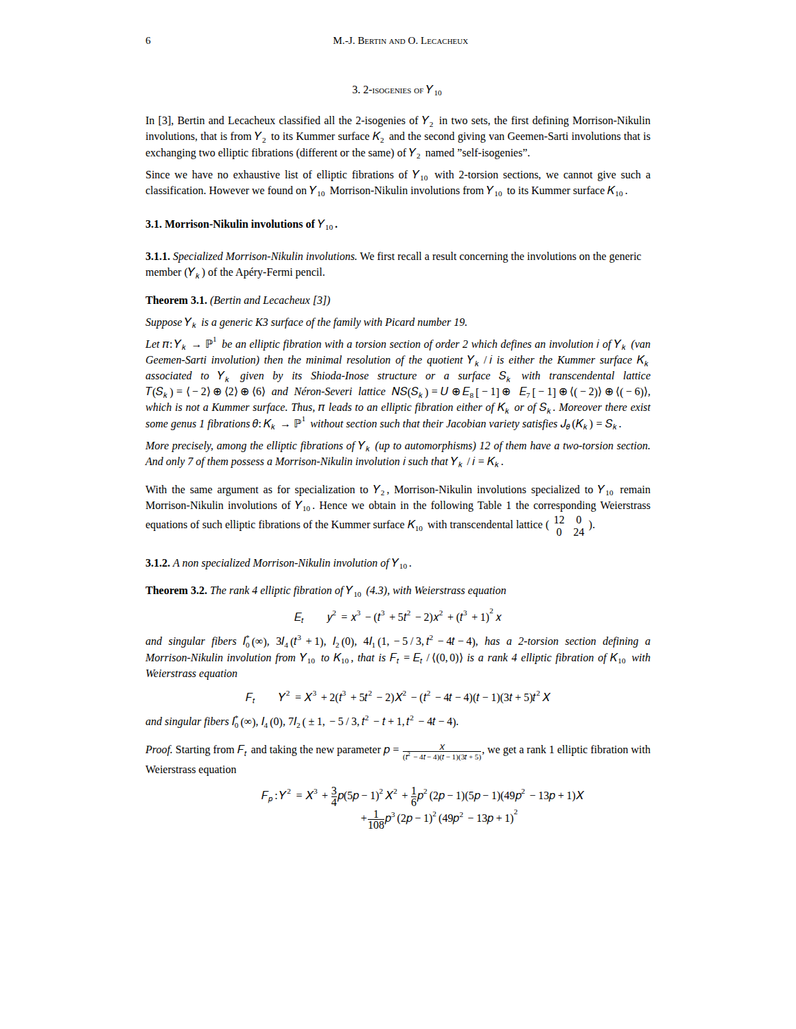6 M.-J. Bertin and O. Lecacheux
3. 2-isogenies of Y10
In [3], Bertin and Lecacheux classified all the 2-isogenies of Y2 in two sets, the first defining Morrison-Nikulin involutions, that is from Y2 to its Kummer surface K2 and the second giving van Geemen-Sarti involutions that is exchanging two elliptic fibrations (different or the same) of Y2 named ”self-isogenies”.
Since we have no exhaustive list of elliptic fibrations of Y10 with 2-torsion sections, we cannot give such a classification. However we found on Y10 Morrison-Nikulin involutions from Y10 to its Kummer surface K10.
3.1. Morrison-Nikulin involutions of Y10.
3.1.1. Specialized Morrison-Nikulin involutions. We first recall a result concerning the involutions on the generic member (Yk) of the Apéry-Fermi pencil.
Theorem 3.1. (Bertin and Lecacheux [3])
Suppose Yk is a generic K3 surface of the family with Picard number 19.
Let π:Yk→ℙ1 be an elliptic fibration with a torsion section of order 2 which defines an involution i of Yk (van Geemen-Sarti involution) then the minimal resolution of the quotient Yk/i is either the Kummer surface Kk associated to Yk given by its Shioda-Inose structure or a surface Sk with transcendental lattice T(Sk)=⟨−2⟩⊕⟨2⟩⊕⟨6⟩ and Néron-Severi lattice NS(Sk)=U⊕E8[−1]⊕ E7[−1]⊕⟨(−2)⟩⊕⟨(−6)⟩, which is not a Kummer surface. Thus, π leads to an elliptic fibration either of Kk or of Sk. Moreover there exist some genus 1 fibrations θ:Kk→ℙ1 without section such that their Jacobian variety satisfies Jθ(Kk)=Sk.
More precisely, among the elliptic fibrations of Yk (up to automorphisms) 12 of them have a two-torsion section. And only 7 of them possess a Morrison-Nikulin involution i such that Yk/i=Kk.
With the same argument as for specialization to Y2, Morrison-Nikulin involutions specialized to Y10 remain Morrison-Nikulin involutions of Y10. Hence we obtain in the following Table 1 the corresponding Weierstrass equations of such elliptic fibrations of the Kummer surface K10 with transcendental lattice (120024).
3.1.2. A non specialized Morrison-Nikulin involution of Y10.
Theorem 3.2. The rank 4 elliptic fibration of Y10 (4.3), with Weierstrass equation
Et y2 = x3 − (t3+5t2−2) x2 + (t3+1)2 x
and singular fibers I0*(∞), 3I4(t3+1), I2(0), 4I1(1,−5/3,t2−4t−4), has a 2-torsion section defining a Morrison-Nikulin involution from Y10 to K10, that is Ft=Et/⟨(0,0)⟩ is a rank 4 elliptic fibration of K10 with Weierstrass equation
Ft Y2 = X3 + 2(t3+5t2−2) X2 − (t2−4t−4) (t−1) (3t+5) t2X
and singular fibers I0*(∞), I4(0), 7I2(±1,−5/3,t2−t+1,t2−4t−4).
Proof. Starting from Ft and taking the new parameter p=X(t2−4t−4)(t−1)(3t+5), we get a rank 1 elliptic fibration with Weierstrass equation
Fp : Y2 = X3 + 34 p (5p−1)2 X2 + 16 p2 (2p−1) (5p−1) (49p2−13p+1) X
+ 1108 p3 (2p−1)2 (49p2−13p+1)2